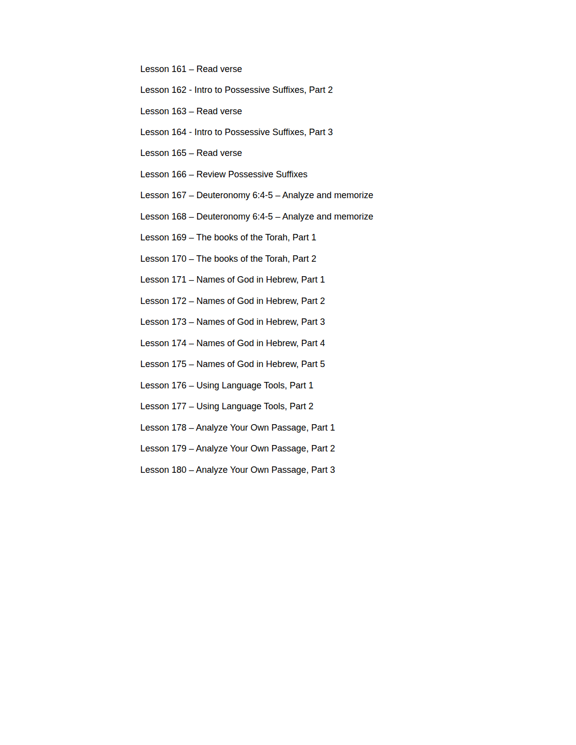Lesson 161 – Read verse
Lesson 162 - Intro to Possessive Suffixes, Part 2
Lesson 163 – Read verse
Lesson 164 - Intro to Possessive Suffixes, Part 3
Lesson 165 – Read verse
Lesson 166 – Review Possessive Suffixes
Lesson 167 – Deuteronomy 6:4-5 – Analyze and memorize
Lesson 168 – Deuteronomy 6:4-5 – Analyze and memorize
Lesson 169 – The books of the Torah, Part 1
Lesson 170 – The books of the Torah, Part 2
Lesson 171 – Names of God in Hebrew, Part 1
Lesson 172 – Names of God in Hebrew, Part 2
Lesson 173 – Names of God in Hebrew, Part 3
Lesson 174 – Names of God in Hebrew, Part 4
Lesson 175 – Names of God in Hebrew, Part 5
Lesson 176 – Using Language Tools, Part 1
Lesson 177 – Using Language Tools, Part 2
Lesson 178 – Analyze Your Own Passage, Part 1
Lesson 179 – Analyze Your Own Passage, Part 2
Lesson 180 – Analyze Your Own Passage, Part 3